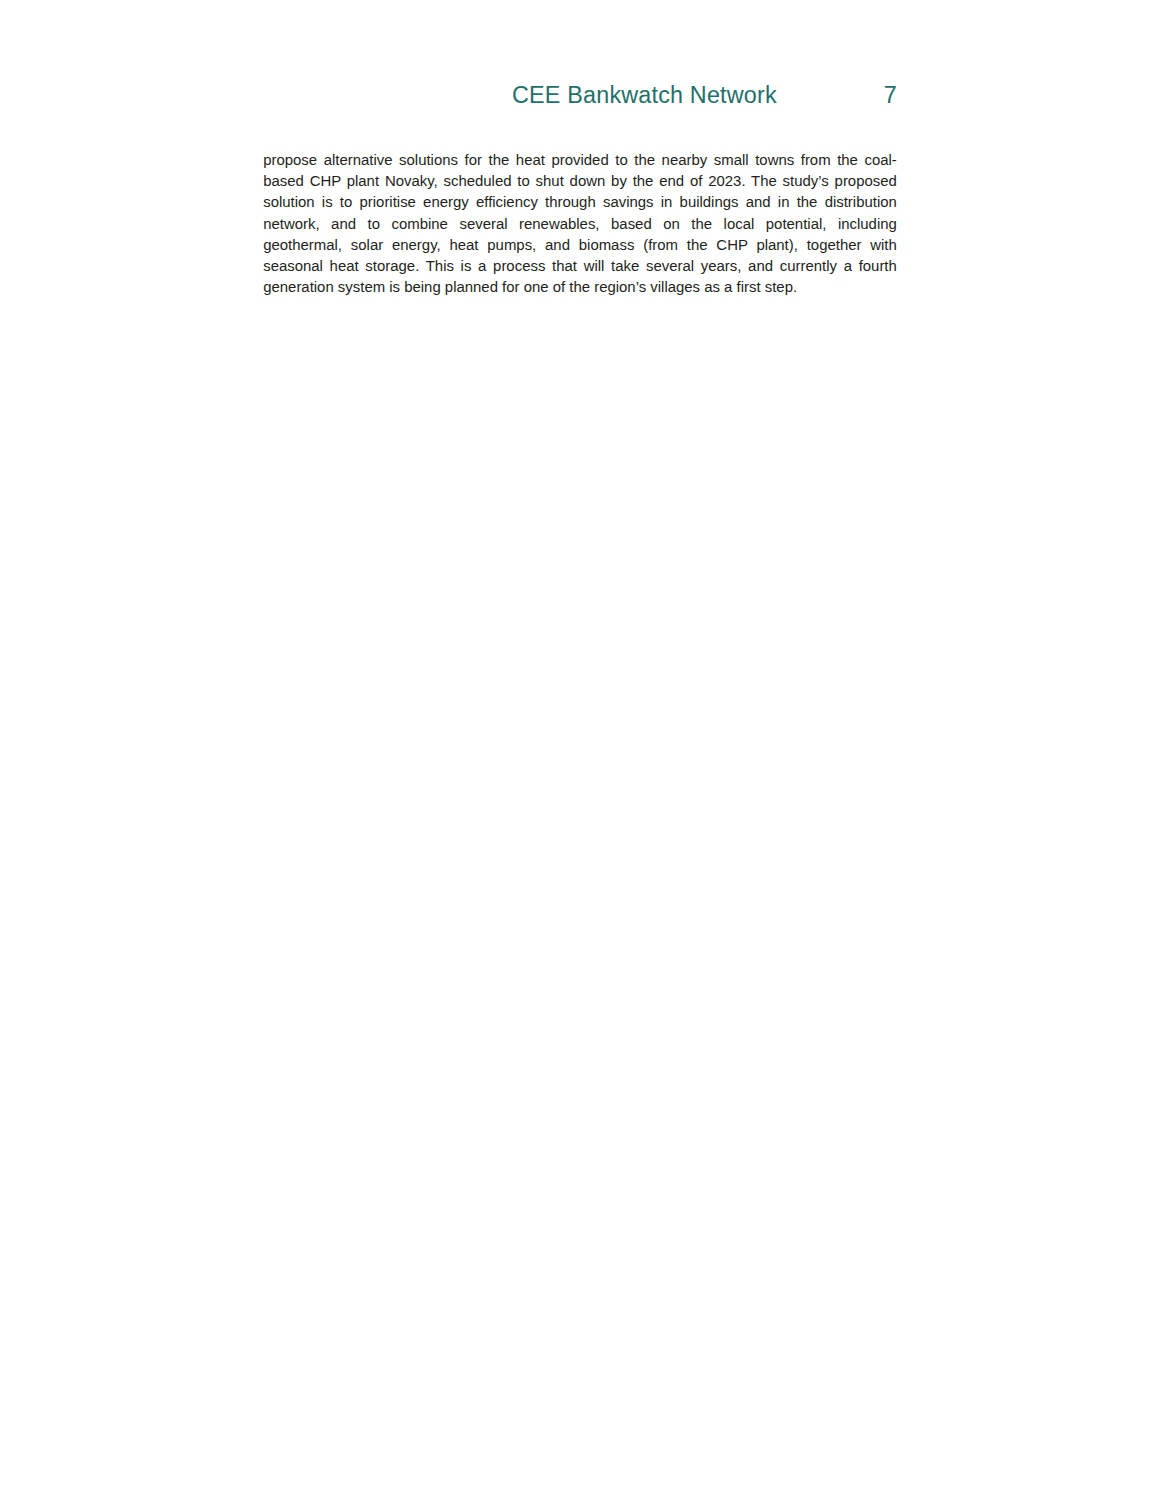CEE Bankwatch Network
7
propose alternative solutions for the heat provided to the nearby small towns from the coal-based CHP plant Novaky, scheduled to shut down by the end of 2023. The study’s proposed solution is to prioritise energy efficiency through savings in buildings and in the distribution network, and to combine several renewables, based on the local potential, including geothermal, solar energy, heat pumps, and biomass (from the CHP plant), together with seasonal heat storage. This is a process that will take several years, and currently a fourth generation system is being planned for one of the region’s villages as a first step.